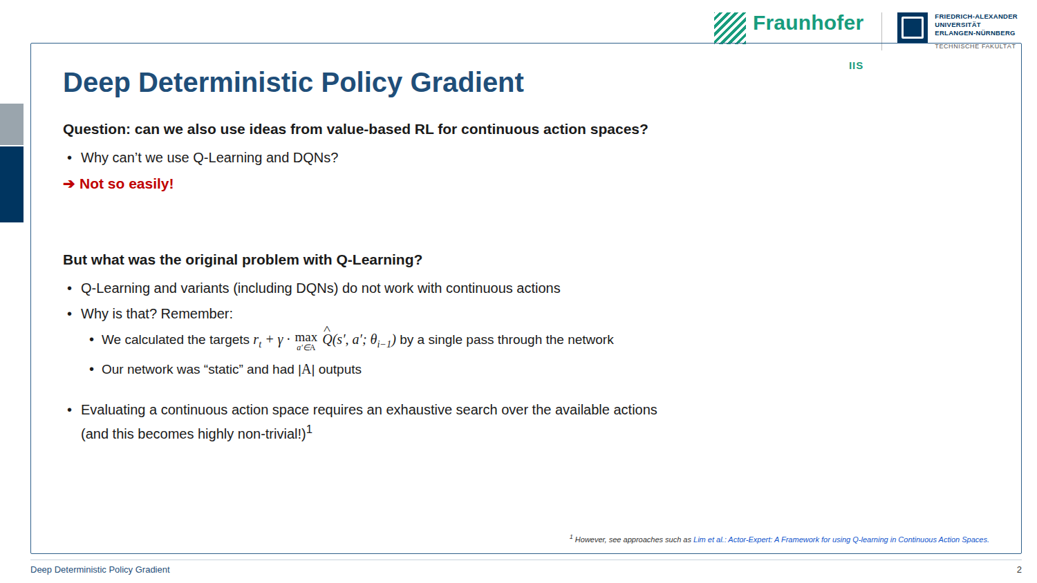Fraunhofer
IIS
FRIEDRICH-ALEXANDER
UNIVERSITÄT
ERLANGEN-NÜRNBERG
TECHNISCHE FAKULTÄT
Deep Deterministic Policy Gradient
Question: can we also use ideas from value-based RL for continuous action spaces?
Why can’t we use Q-Learning and DQNs?
➔Not so easily!
But what was the original problem with Q-Learning?
Q-Learning and variants (including DQNs) do not work with continuous actions
Why is that? Remember:
We calculated the targets rt + γ · max a′∈A Q(s′, a′; θi−1) by a single pass through the network
Our network was “static” and had |A| outputs
Evaluating a continuous action space requires an exhaustive search over the available actions
(and this becomes highly non-trivial!)1
1 However, see approaches such as Lim et al.: Actor-Expert: A Framework for using Q-learning in Continuous Action Spaces.
Deep Deterministic Policy Gradient 2